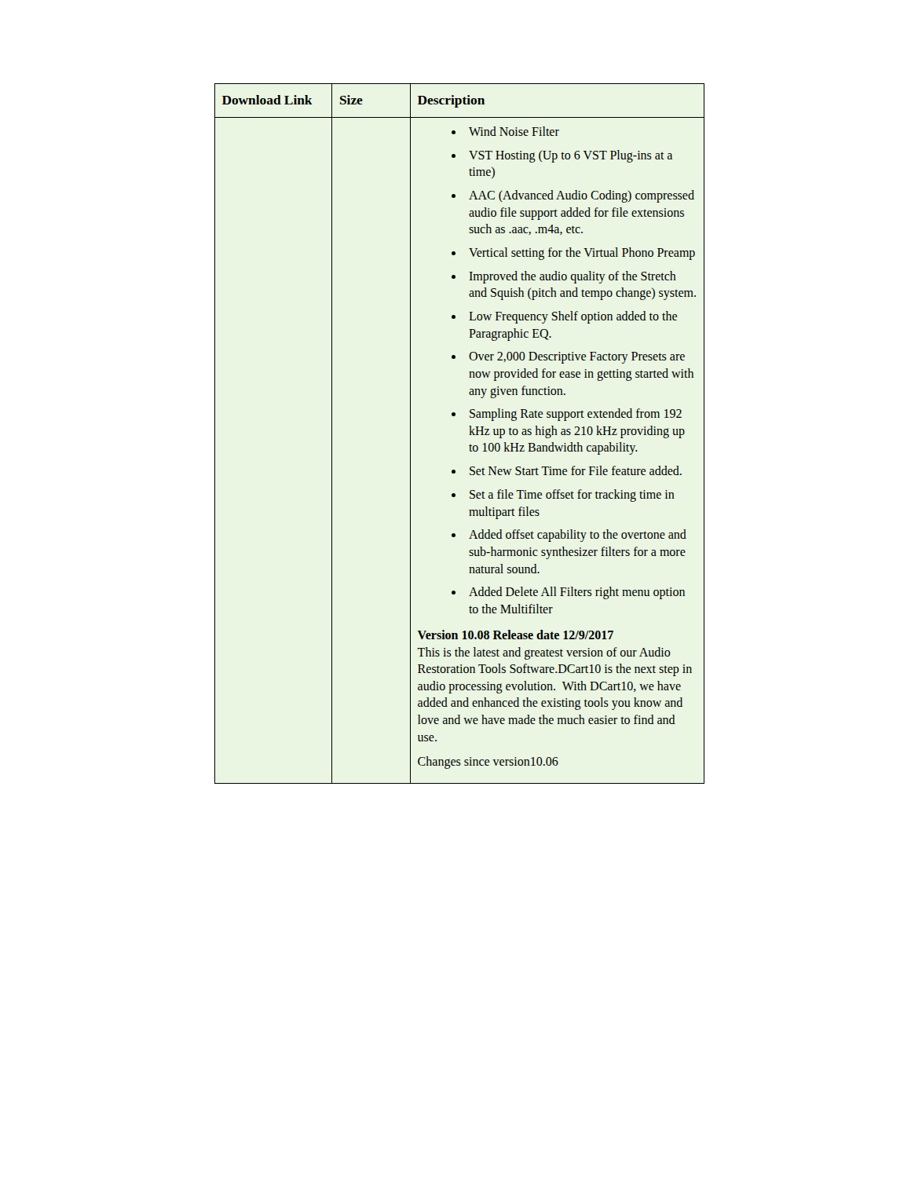| Download Link | Size | Description |
| --- | --- | --- |
| | | Wind Noise Filter VST Hosting (Up to 6 VST Plug-ins at a time) AAC (Advanced Audio Coding) compressed audio file support added for file extensions such as .aac, .m4a, etc. Vertical setting for the Virtual Phono Preamp Improved the audio quality of the Stretch and Squish (pitch and tempo change) system. Low Frequency Shelf option added to the Paragraphic EQ. Over 2,000 Descriptive Factory Presets are now provided for ease in getting started with any given function. Sampling Rate support extended from 192 kHz up to as high as 210 kHz providing up to 100 kHz Bandwidth capability. Set New Start Time for File feature added. Set a file Time offset for tracking time in multipart files Added offset capability to the overtone and sub-harmonic synthesizer filters for a more natural sound. Added Delete All Filters right menu option to the Multifilter Version 10.08 Release date 12/9/2017 This is the latest and greatest version of our Audio Restoration Tools Software.DCart10 is the next step in audio processing evolution. With DCart10, we have added and enhanced the existing tools you know and love and we have made the much easier to find and use. Changes since version10.06 |